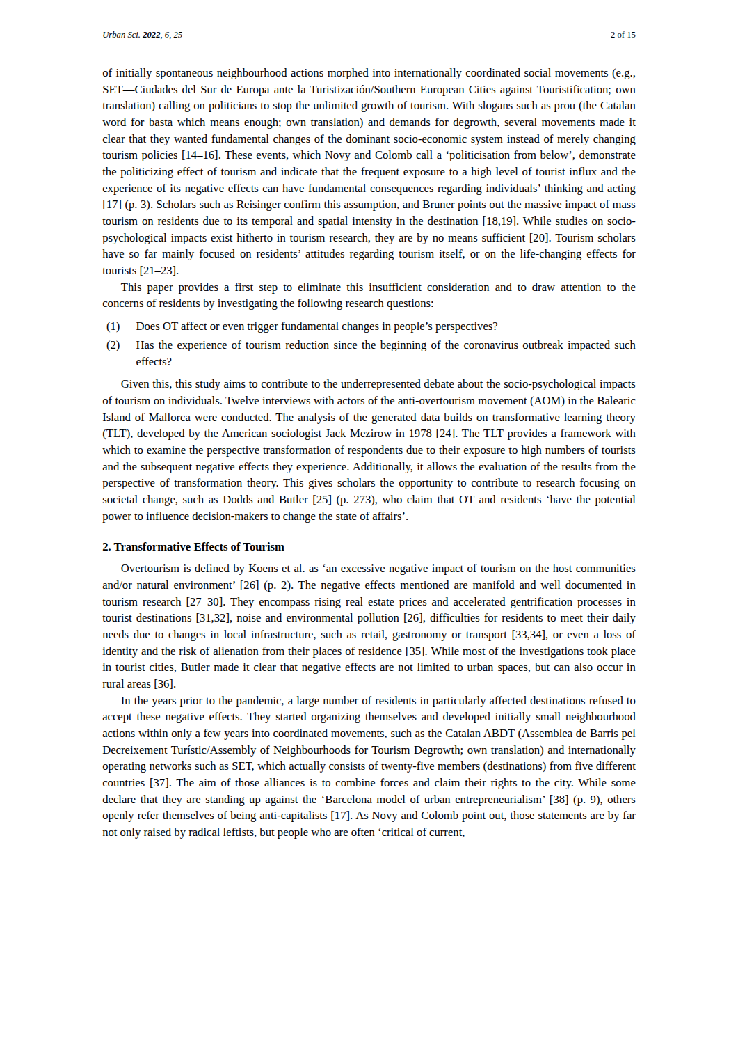Urban Sci. 2022, 6, 25 2 of 15
of initially spontaneous neighbourhood actions morphed into internationally coordinated social movements (e.g., SET—Ciudades del Sur de Europa ante la Turistización/Southern European Cities against Touristification; own translation) calling on politicians to stop the unlimited growth of tourism. With slogans such as prou (the Catalan word for basta which means enough; own translation) and demands for degrowth, several movements made it clear that they wanted fundamental changes of the dominant socio-economic system instead of merely changing tourism policies [14–16]. These events, which Novy and Colomb call a ‘politicisation from below’, demonstrate the politicizing effect of tourism and indicate that the frequent exposure to a high level of tourist influx and the experience of its negative effects can have fundamental consequences regarding individuals’ thinking and acting [17] (p. 3). Scholars such as Reisinger confirm this assumption, and Bruner points out the massive impact of mass tourism on residents due to its temporal and spatial intensity in the destination [18,19]. While studies on socio-psychological impacts exist hitherto in tourism research, they are by no means sufficient [20]. Tourism scholars have so far mainly focused on residents’ attitudes regarding tourism itself, or on the life-changing effects for tourists [21–23].
This paper provides a first step to eliminate this insufficient consideration and to draw attention to the concerns of residents by investigating the following research questions:
(1) Does OT affect or even trigger fundamental changes in people’s perspectives?
(2) Has the experience of tourism reduction since the beginning of the coronavirus outbreak impacted such effects?
Given this, this study aims to contribute to the underrepresented debate about the socio-psychological impacts of tourism on individuals. Twelve interviews with actors of the anti-overtourism movement (AOM) in the Balearic Island of Mallorca were conducted. The analysis of the generated data builds on transformative learning theory (TLT), developed by the American sociologist Jack Mezirow in 1978 [24]. The TLT provides a framework with which to examine the perspective transformation of respondents due to their exposure to high numbers of tourists and the subsequent negative effects they experience. Additionally, it allows the evaluation of the results from the perspective of transformation theory. This gives scholars the opportunity to contribute to research focusing on societal change, such as Dodds and Butler [25] (p. 273), who claim that OT and residents ‘have the potential power to influence decision-makers to change the state of affairs’.
2. Transformative Effects of Tourism
Overtourism is defined by Koens et al. as ‘an excessive negative impact of tourism on the host communities and/or natural environment’ [26] (p. 2). The negative effects mentioned are manifold and well documented in tourism research [27–30]. They encompass rising real estate prices and accelerated gentrification processes in tourist destinations [31,32], noise and environmental pollution [26], difficulties for residents to meet their daily needs due to changes in local infrastructure, such as retail, gastronomy or transport [33,34], or even a loss of identity and the risk of alienation from their places of residence [35]. While most of the investigations took place in tourist cities, Butler made it clear that negative effects are not limited to urban spaces, but can also occur in rural areas [36].
In the years prior to the pandemic, a large number of residents in particularly affected destinations refused to accept these negative effects. They started organizing themselves and developed initially small neighbourhood actions within only a few years into coordinated movements, such as the Catalan ABDT (Assemblea de Barris pel Decreixement Turístic/Assembly of Neighbourhoods for Tourism Degrowth; own translation) and internationally operating networks such as SET, which actually consists of twenty-five members (destinations) from five different countries [37]. The aim of those alliances is to combine forces and claim their rights to the city. While some declare that they are standing up against the ‘Barcelona model of urban entrepreneurialism’ [38] (p. 9), others openly refer themselves of being anti-capitalists [17]. As Novy and Colomb point out, those statements are by far not only raised by radical leftists, but people who are often ‘critical of current,